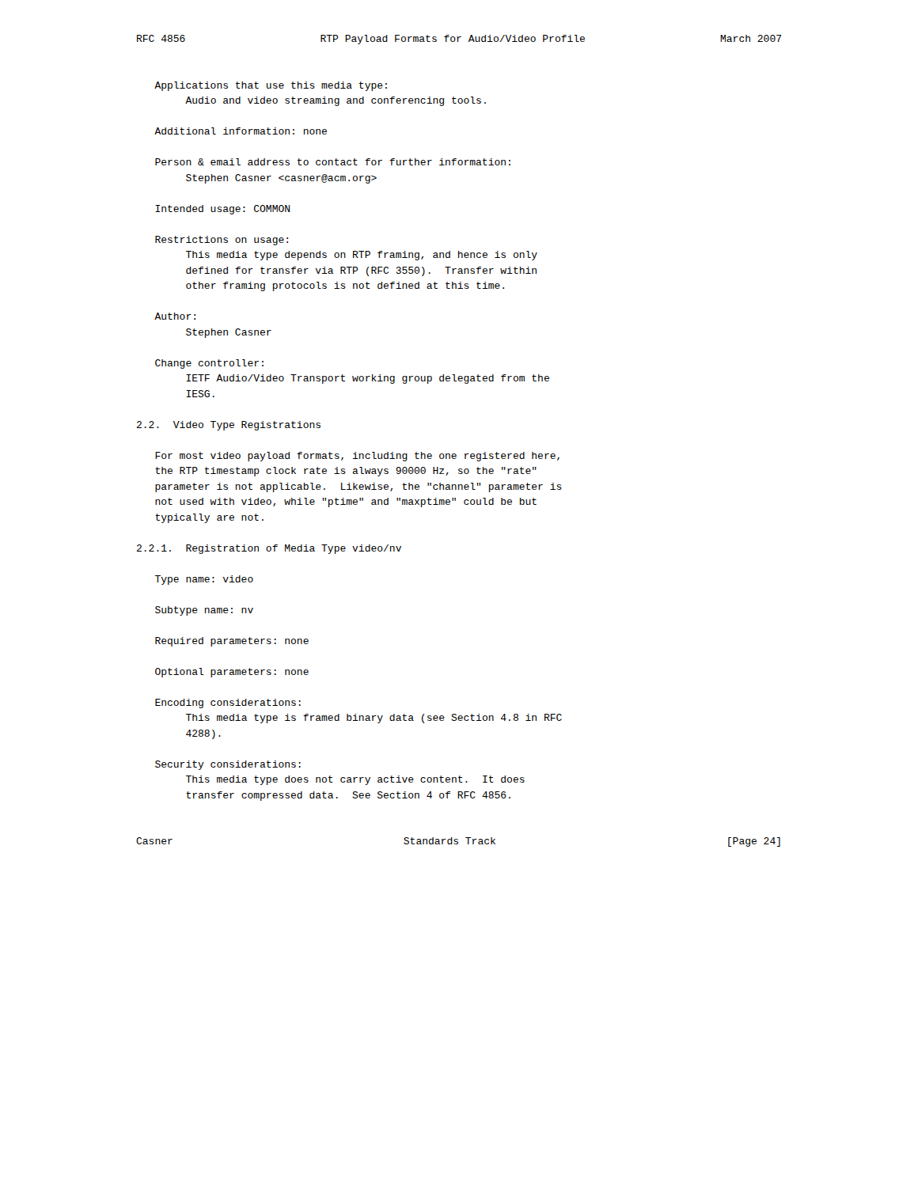RFC 4856 RTP Payload Formats for Audio/Video Profile March 2007
   Applications that use this media type:
        Audio and video streaming and conferencing tools.

   Additional information: none

   Person & email address to contact for further information:
        Stephen Casner <casner@acm.org>

   Intended usage: COMMON

   Restrictions on usage:
        This media type depends on RTP framing, and hence is only
        defined for transfer via RTP (RFC 3550).  Transfer within
        other framing protocols is not defined at this time.

   Author:
        Stephen Casner

   Change controller:
        IETF Audio/Video Transport working group delegated from the
        IESG.

2.2.  Video Type Registrations

   For most video payload formats, including the one registered here,
   the RTP timestamp clock rate is always 90000 Hz, so the "rate"
   parameter is not applicable.  Likewise, the "channel" parameter is
   not used with video, while "ptime" and "maxptime" could be but
   typically are not.

2.2.1.  Registration of Media Type video/nv

   Type name: video

   Subtype name: nv

   Required parameters: none

   Optional parameters: none

   Encoding considerations:
        This media type is framed binary data (see Section 4.8 in RFC
        4288).

   Security considerations:
        This media type does not carry active content.  It does
        transfer compressed data.  See Section 4 of RFC 4856.
Casner Standards Track [Page 24]